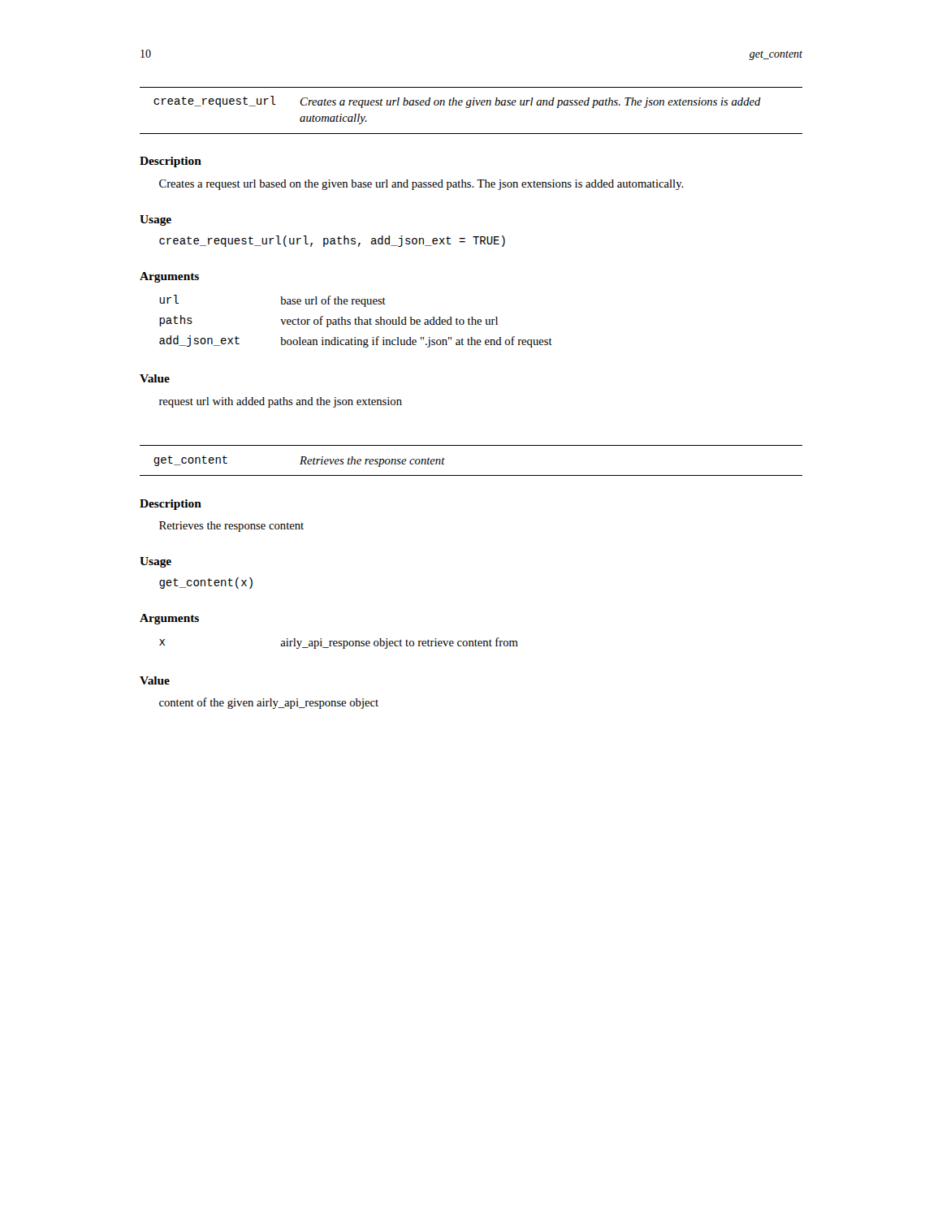10 get_content
| create_request_url | Creates a request url based on the given base url and passed paths. The json extensions is added automatically. |
Description
Creates a request url based on the given base url and passed paths. The json extensions is added automatically.
Usage
create_request_url(url, paths, add_json_ext = TRUE)
Arguments
| url | base url of the request |
| paths | vector of paths that should be added to the url |
| add_json_ext | boolean indicating if include ".json" at the end of request |
Value
request url with added paths and the json extension
| get_content | Retrieves the response content |
Description
Retrieves the response content
Usage
get_content(x)
Arguments
| x | airly_api_response object to retrieve content from |
Value
content of the given airly_api_response object